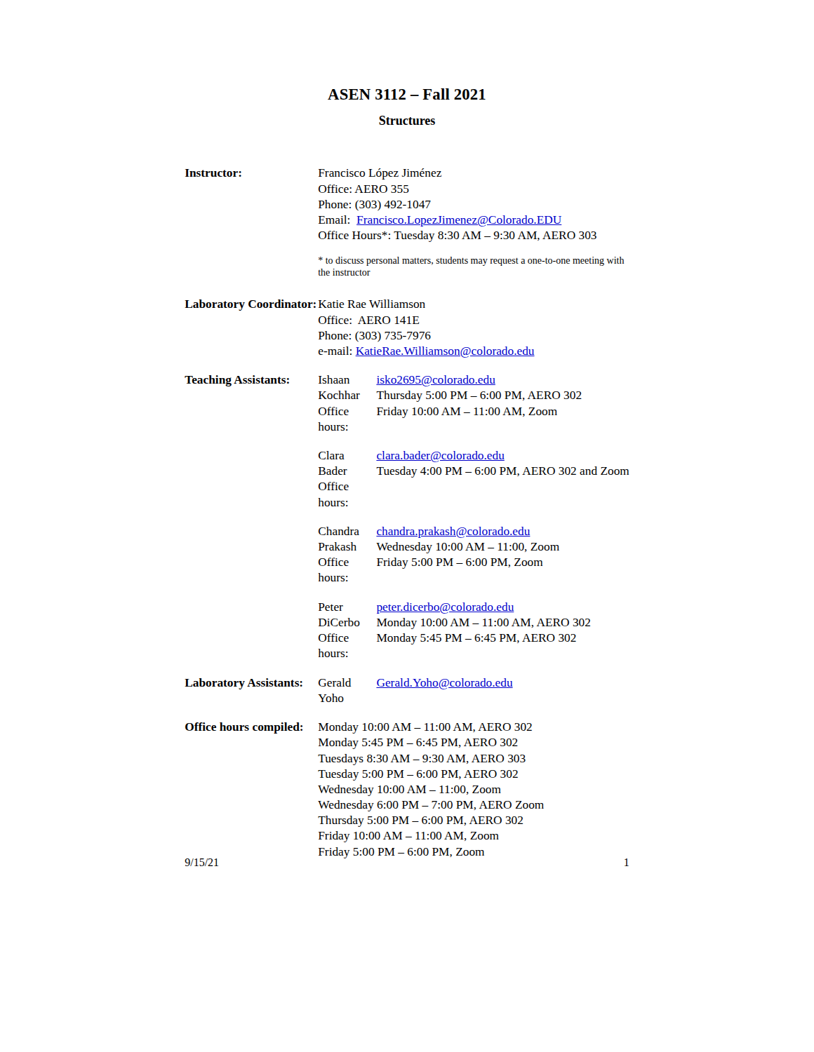ASEN 3112 – Fall 2021
Structures
| Instructor: | Francisco López Jiménez Office: AERO 355 Phone: (303) 492-1047 Email: Francisco.LopezJimenez@Colorado.EDU Office Hours*: Tuesday 8:30 AM – 9:30 AM, AERO 303 |
| | * to discuss personal matters, students may request a one-to-one meeting with the instructor |
| Laboratory Coordinator: | Katie Rae Williamson Office: AERO 141E Phone: (303) 735-7976 e-mail: KatieRae.Williamson@colorado.edu |
| Teaching Assistants: | Ishaan Kochhar Office hours: | isko2695@colorado.edu Thursday 5:00 PM – 6:00 PM, AERO 302 Friday 10:00 AM – 11:00 AM, Zoom |
| | Clara Bader Office hours: | clara.bader@colorado.edu Tuesday 4:00 PM – 6:00 PM, AERO 302 and Zoom |
| | Chandra Prakash Office hours: | chandra.prakash@colorado.edu Wednesday 10:00 AM – 11:00, Zoom Friday 5:00 PM – 6:00 PM, Zoom |
| | Peter DiCerbo Office hours: | peter.dicerbo@colorado.edu Monday 10:00 AM – 11:00 AM, AERO 302 Monday 5:45 PM – 6:45 PM, AERO 302 |
| Laboratory Assistants: | Gerald Yoho | Gerald.Yoho@colorado.edu |
| Office hours compiled: | Monday 10:00 AM – 11:00 AM, AERO 302 Monday 5:45 PM – 6:45 PM, AERO 302 Tuesdays 8:30 AM – 9:30 AM, AERO 303 Tuesday 5:00 PM – 6:00 PM, AERO 302 Wednesday 10:00 AM – 11:00, Zoom Wednesday 6:00 PM – 7:00 PM, AERO Zoom Thursday 5:00 PM – 6:00 PM, AERO 302 Friday 10:00 AM – 11:00 AM, Zoom Friday 5:00 PM – 6:00 PM, Zoom |
9/15/21 1